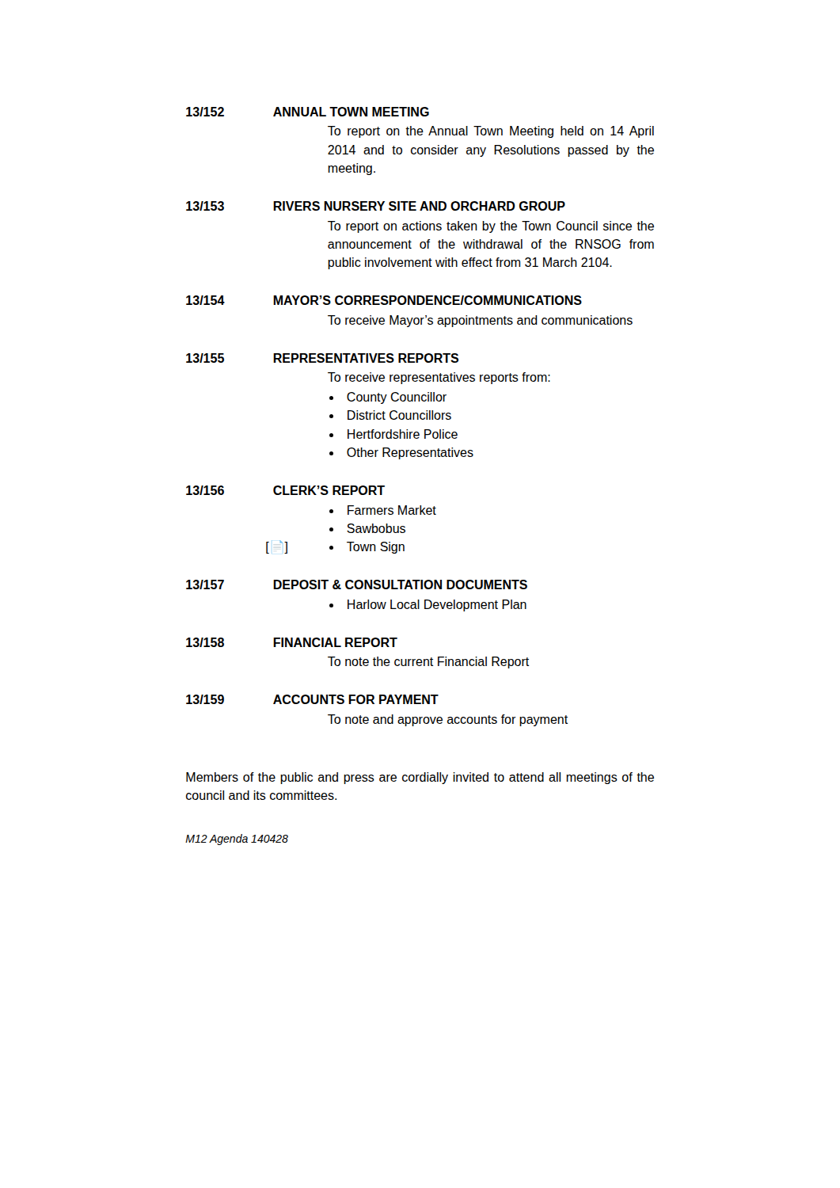13/152
ANNUAL TOWN MEETING
To report on the Annual Town Meeting held on 14 April 2014 and to consider any Resolutions passed by the meeting.
13/153
RIVERS NURSERY SITE AND ORCHARD GROUP
To report on actions taken by the Town Council since the announcement of the withdrawal of the RNSOG from public involvement with effect from 31 March 2104.
13/154
MAYOR’S CORRESPONDENCE/COMMUNICATIONS
To receive Mayor’s appointments and communications
13/155
REPRESENTATIVES REPORTS
To receive representatives reports from:
County Councillor
District Councillors
Hertfordshire Police
Other Representatives
13/156
CLERK’S REPORT
Farmers Market
Sawbobus
Town Sign
[📄]
13/157
DEPOSIT & CONSULTATION DOCUMENTS
Harlow Local Development Plan
13/158
FINANCIAL REPORT
To note the current Financial Report
13/159
ACCOUNTS FOR PAYMENT
To note and approve accounts for payment
Members of the public and press are cordially invited to attend all meetings of the council and its committees.
M12 Agenda 140428